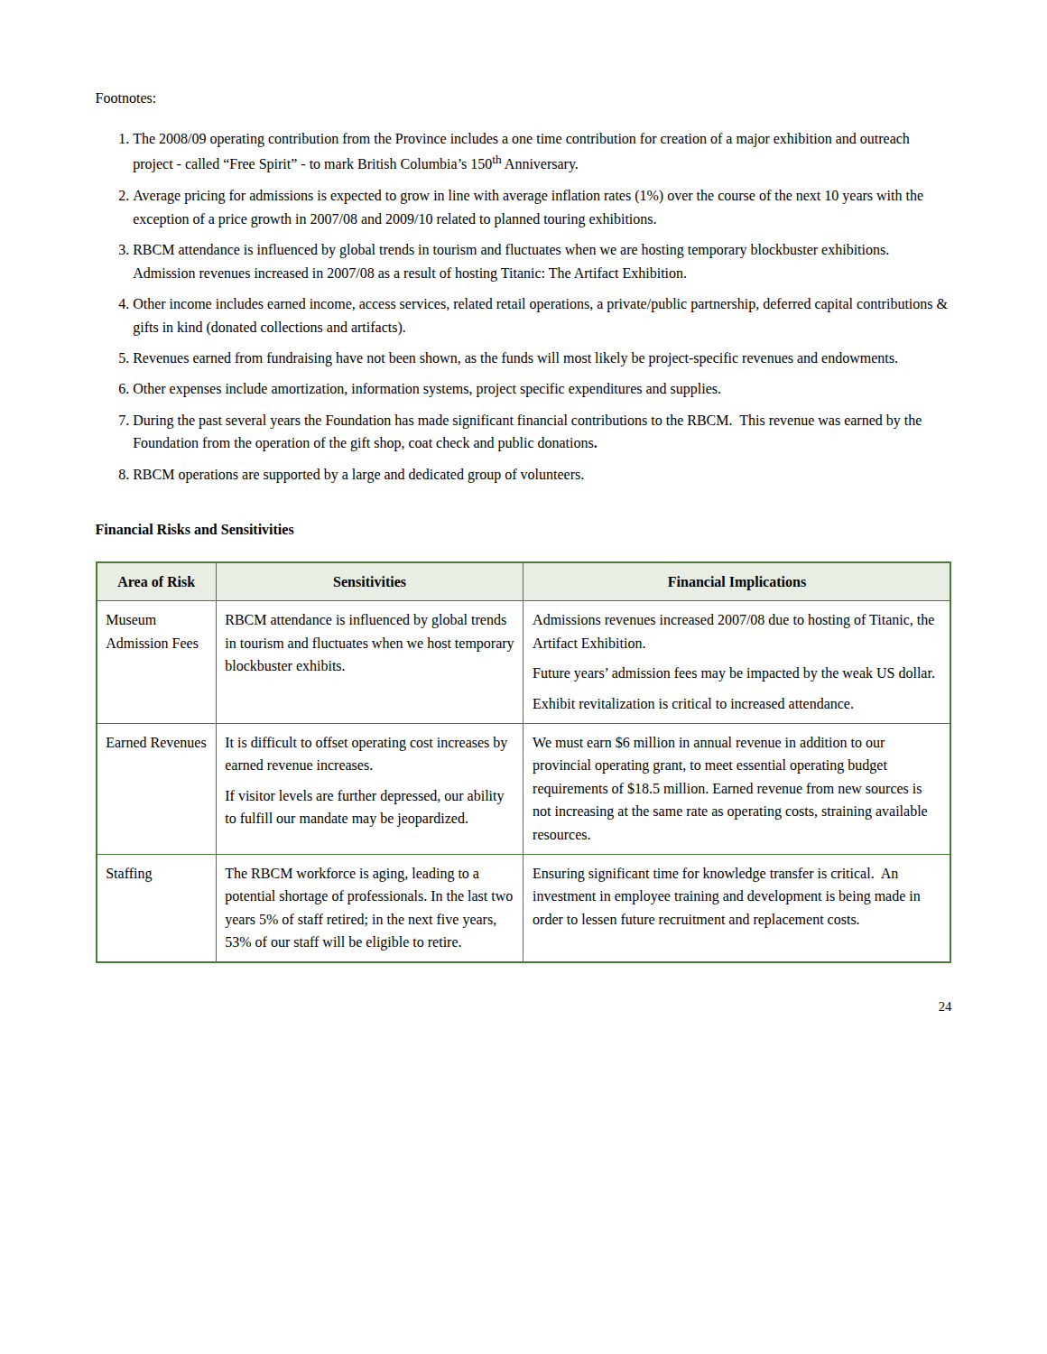Footnotes:
The 2008/09 operating contribution from the Province includes a one time contribution for creation of a major exhibition and outreach project - called “Free Spirit” - to mark British Columbia’s 150th Anniversary.
Average pricing for admissions is expected to grow in line with average inflation rates (1%) over the course of the next 10 years with the exception of a price growth in 2007/08 and 2009/10 related to planned touring exhibitions.
RBCM attendance is influenced by global trends in tourism and fluctuates when we are hosting temporary blockbuster exhibitions. Admission revenues increased in 2007/08 as a result of hosting Titanic: The Artifact Exhibition.
Other income includes earned income, access services, related retail operations, a private/public partnership, deferred capital contributions & gifts in kind (donated collections and artifacts).
Revenues earned from fundraising have not been shown, as the funds will most likely be project-specific revenues and endowments.
Other expenses include amortization, information systems, project specific expenditures and supplies.
During the past several years the Foundation has made significant financial contributions to the RBCM. This revenue was earned by the Foundation from the operation of the gift shop, coat check and public donations.
RBCM operations are supported by a large and dedicated group of volunteers.
Financial Risks and Sensitivities
| Area of Risk | Sensitivities | Financial Implications |
| --- | --- | --- |
| Museum Admission Fees | RBCM attendance is influenced by global trends in tourism and fluctuates when we host temporary blockbuster exhibits. | Admissions revenues increased 2007/08 due to hosting of Titanic, the Artifact Exhibition. Future years’ admission fees may be impacted by the weak US dollar. Exhibit revitalization is critical to increased attendance. |
| Earned Revenues | It is difficult to offset operating cost increases by earned revenue increases. If visitor levels are further depressed, our ability to fulfill our mandate may be jeopardized. | We must earn $6 million in annual revenue in addition to our provincial operating grant, to meet essential operating budget requirements of $18.5 million. Earned revenue from new sources is not increasing at the same rate as operating costs, straining available resources. |
| Staffing | The RBCM workforce is aging, leading to a potential shortage of professionals. In the last two years 5% of staff retired; in the next five years, 53% of our staff will be eligible to retire. | Ensuring significant time for knowledge transfer is critical. An investment in employee training and development is being made in order to lessen future recruitment and replacement costs. |
24